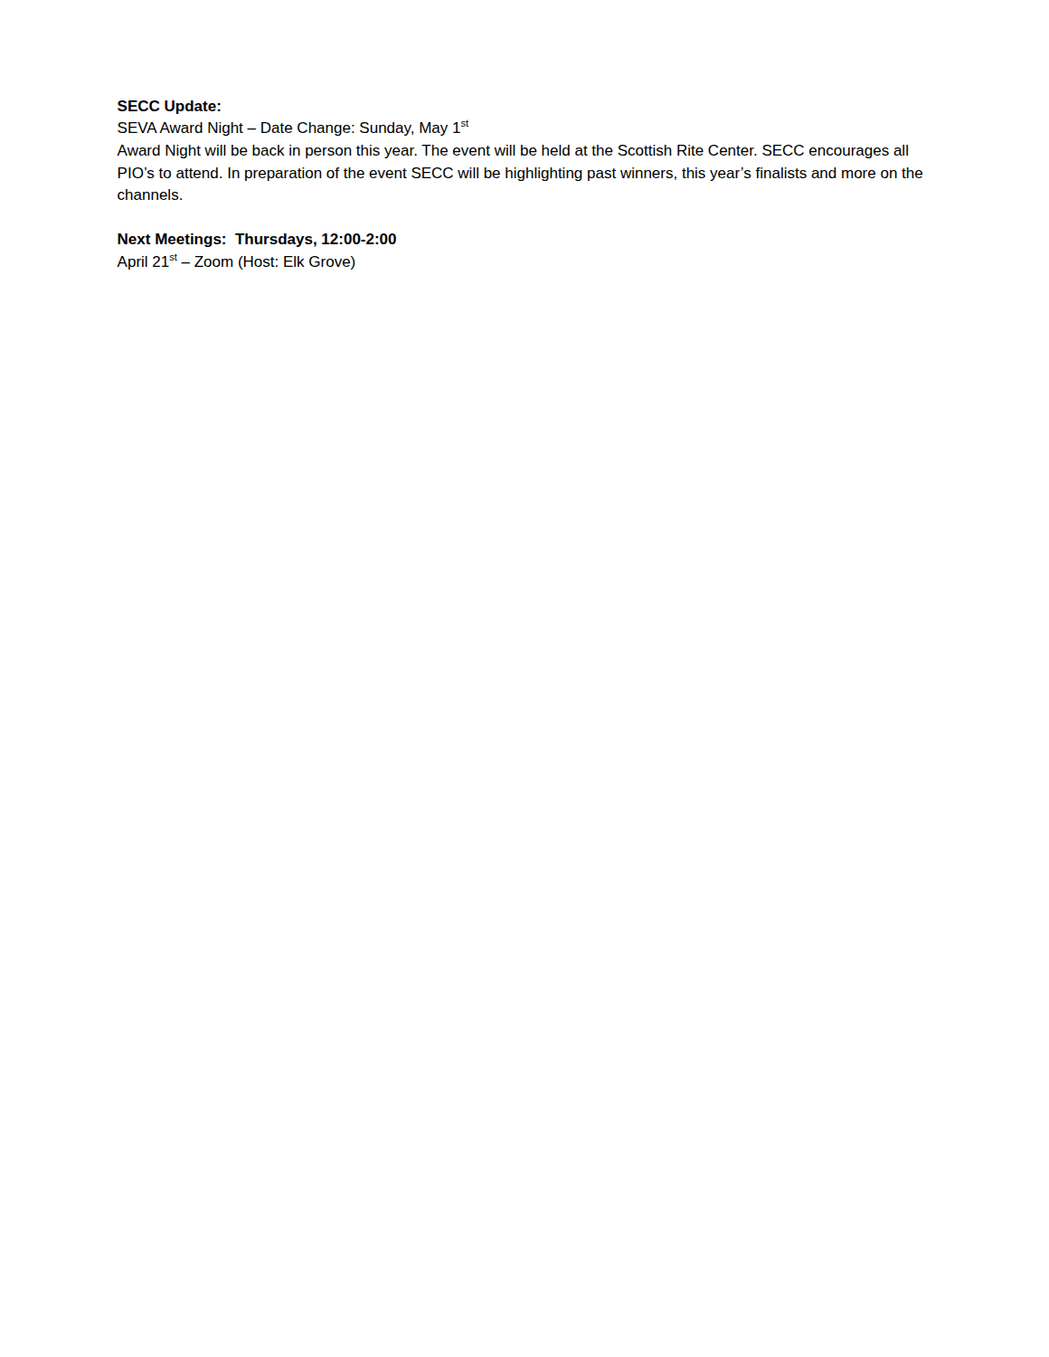SECC Update:
SEVA Award Night – Date Change: Sunday, May 1st
Award Night will be back in person this year. The event will be held at the Scottish Rite Center. SECC encourages all PIO’s to attend. In preparation of the event SECC will be highlighting past winners, this year’s finalists and more on the channels.
Next Meetings: Thursdays, 12:00-2:00
April 21st – Zoom (Host: Elk Grove)